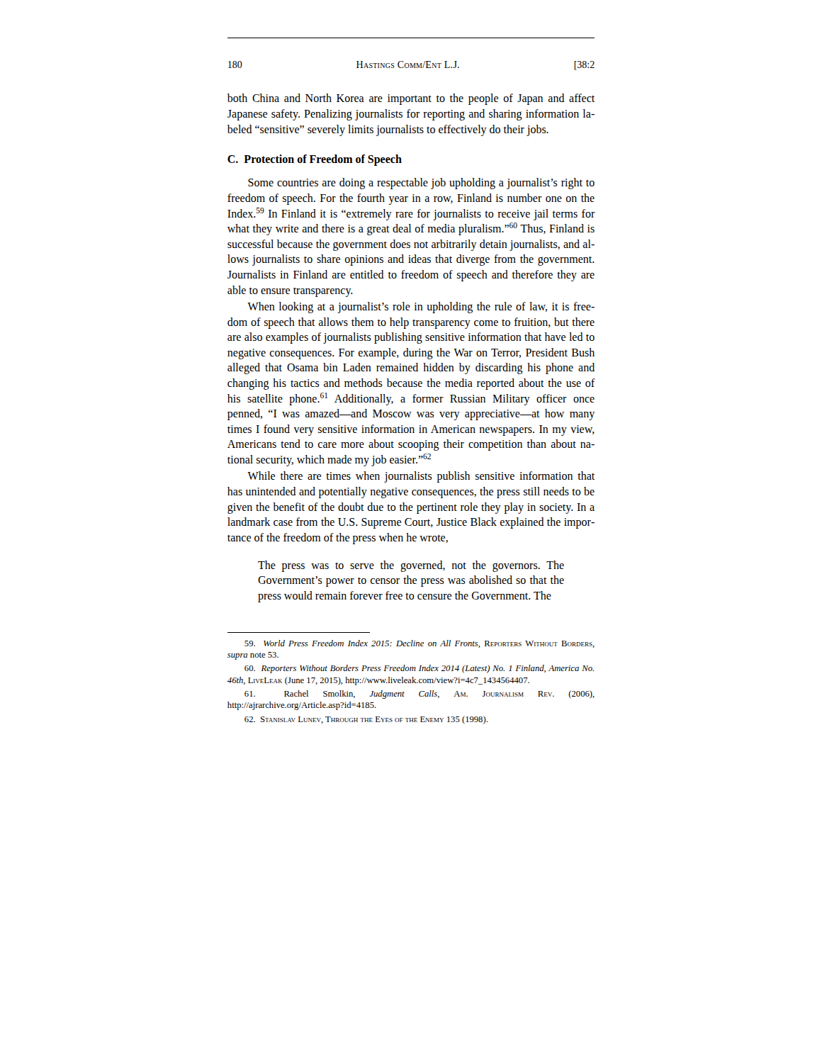180 Hastings Comm/Ent L.J. [38:2
both China and North Korea are important to the people of Japan and affect Japanese safety. Penalizing journalists for reporting and sharing information labeled “sensitive” severely limits journalists to effectively do their jobs.
C. Protection of Freedom of Speech
Some countries are doing a respectable job upholding a journalist’s right to freedom of speech. For the fourth year in a row, Finland is number one on the Index.59 In Finland it is “extremely rare for journalists to receive jail terms for what they write and there is a great deal of media pluralism.”60 Thus, Finland is successful because the government does not arbitrarily detain journalists, and allows journalists to share opinions and ideas that diverge from the government. Journalists in Finland are entitled to freedom of speech and therefore they are able to ensure transparency.
When looking at a journalist’s role in upholding the rule of law, it is freedom of speech that allows them to help transparency come to fruition, but there are also examples of journalists publishing sensitive information that have led to negative consequences. For example, during the War on Terror, President Bush alleged that Osama bin Laden remained hidden by discarding his phone and changing his tactics and methods because the media reported about the use of his satellite phone.61 Additionally, a former Russian Military officer once penned, “I was amazed—and Moscow was very appreciative—at how many times I found very sensitive information in American newspapers. In my view, Americans tend to care more about scooping their competition than about national security, which made my job easier.”62
While there are times when journalists publish sensitive information that has unintended and potentially negative consequences, the press still needs to be given the benefit of the doubt due to the pertinent role they play in society. In a landmark case from the U.S. Supreme Court, Justice Black explained the importance of the freedom of the press when he wrote,
The press was to serve the governed, not the governors. The Government’s power to censor the press was abolished so that the press would remain forever free to censure the Government. The
59. World Press Freedom Index 2015: Decline on All Fronts, Reporters Without Borders, supra note 53.
60. Reporters Without Borders Press Freedom Index 2014 (Latest) No. 1 Finland, America No. 46th, LiveLeak (June 17, 2015), http://www.liveleak.com/view?i=4c7_1434564407.
61. Rachel Smolkin, Judgment Calls, Am. Journalism Rev. (2006), http://ajrarchive.org/Article.asp?id=4185.
62. Stanislav Lunev, Through the Eyes of the Enemy 135 (1998).